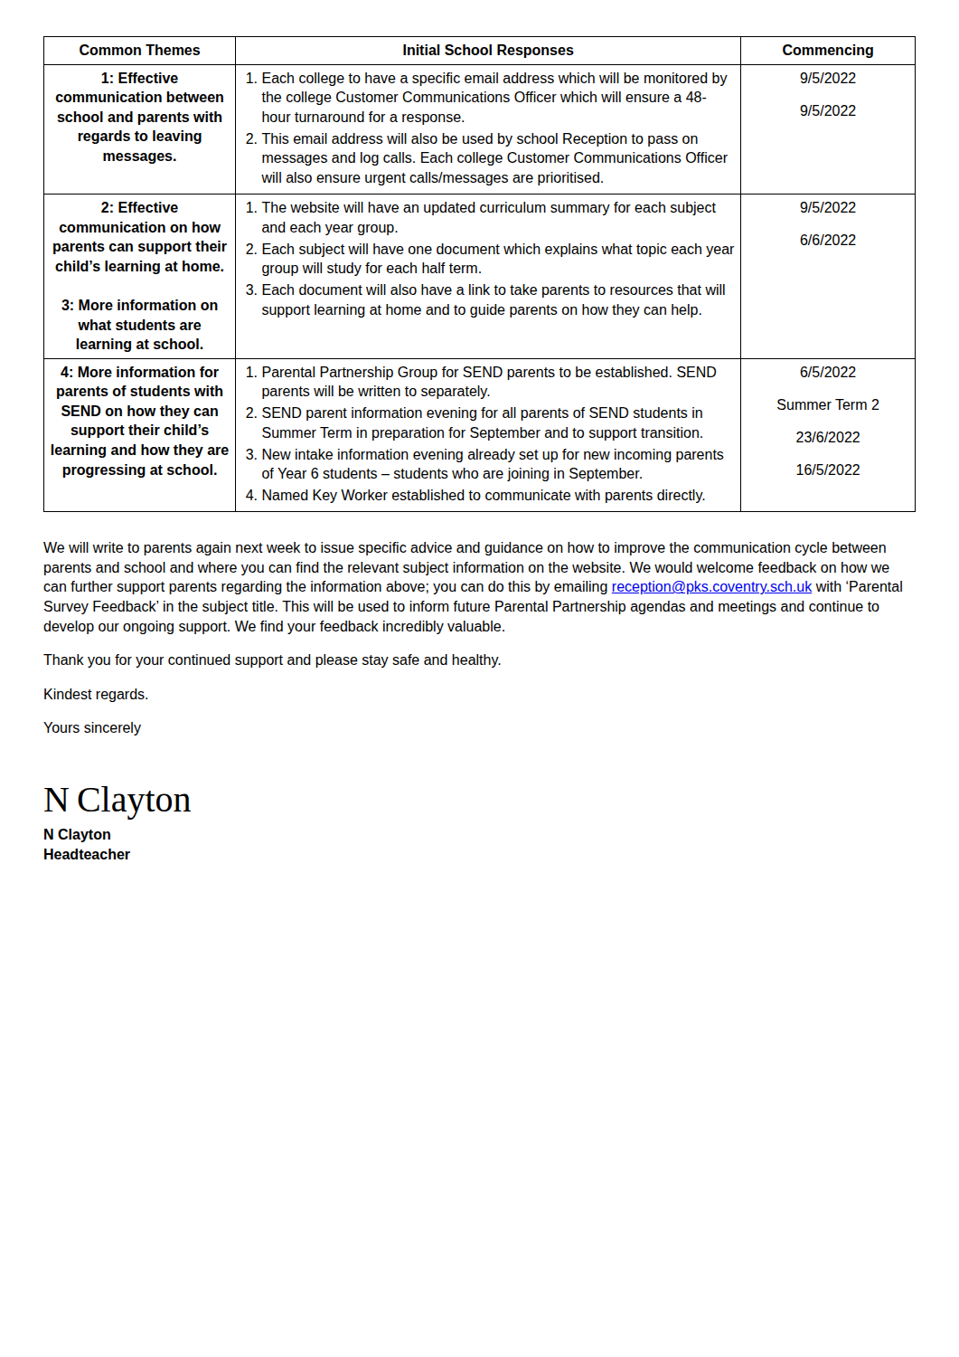| Common Themes | Initial School Responses | Commencing |
| --- | --- | --- |
| 1: Effective communication between school and parents with regards to leaving messages. | Each college to have a specific email address which will be monitored by the college Customer Communications Officer which will ensure a 48-hour turnaround for a response. This email address will also be used by school Reception to pass on messages and log calls. Each college Customer Communications Officer will also ensure urgent calls/messages are prioritised. | 9/5/2022 9/5/2022 |
| 2: Effective communication on how parents can support their child’s learning at home. 3: More information on what students are learning at school. | The website will have an updated curriculum summary for each subject and each year group. Each subject will have one document which explains what topic each year group will study for each half term. Each document will also have a link to take parents to resources that will support learning at home and to guide parents on how they can help. | 9/5/2022 6/6/2022 |
| 4: More information for parents of students with SEND on how they can support their child’s learning and how they are progressing at school. | Parental Partnership Group for SEND parents to be established. SEND parents will be written to separately. SEND parent information evening for all parents of SEND students in Summer Term in preparation for September and to support transition. New intake information evening already set up for new incoming parents of Year 6 students – students who are joining in September. Named Key Worker established to communicate with parents directly. | 6/5/2022 Summer Term 2 23/6/2022 16/5/2022 |
We will write to parents again next week to issue specific advice and guidance on how to improve the communication cycle between parents and school and where you can find the relevant subject information on the website. We would welcome feedback on how we can further support parents regarding the information above; you can do this by emailing reception@pks.coventry.sch.uk with ‘Parental Survey Feedback’ in the subject title. This will be used to inform future Parental Partnership agendas and meetings and continue to develop our ongoing support. We find your feedback incredibly valuable.
Thank you for your continued support and please stay safe and healthy.
Kindest regards.
Yours sincerely
N Clayton
N Clayton
Headteacher